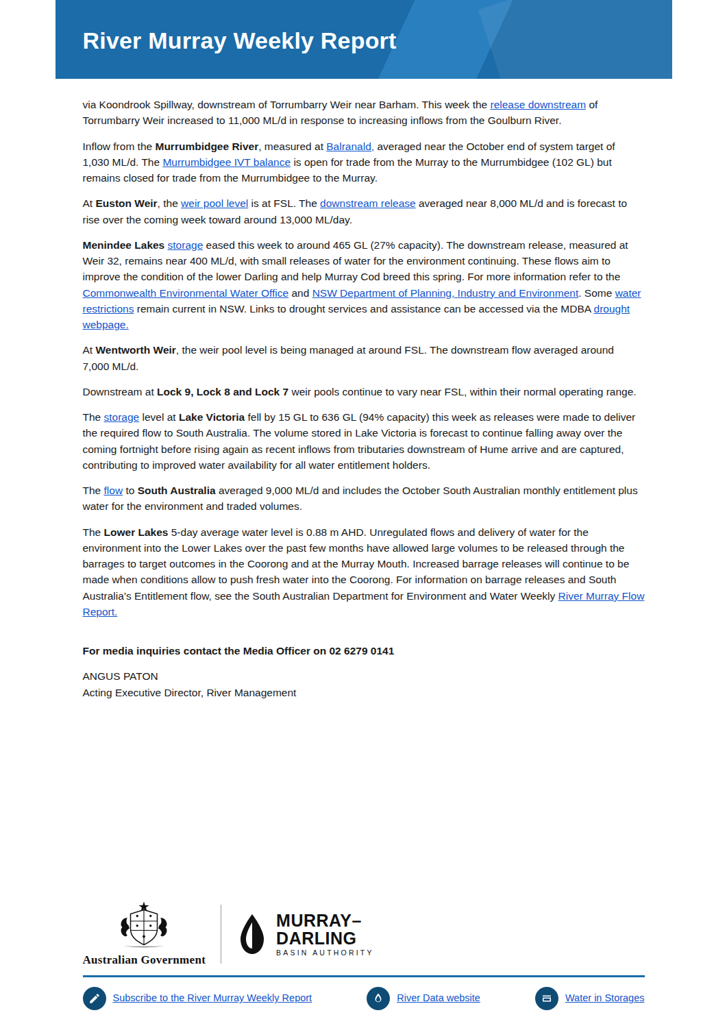River Murray Weekly Report
via Koondrook Spillway, downstream of Torrumbarry Weir near Barham. This week the release downstream of Torrumbarry Weir increased to 11,000 ML/d in response to increasing inflows from the Goulburn River.
Inflow from the Murrumbidgee River, measured at Balranald, averaged near the October end of system target of 1,030 ML/d. The Murrumbidgee IVT balance is open for trade from the Murray to the Murrumbidgee (102 GL) but remains closed for trade from the Murrumbidgee to the Murray.
At Euston Weir, the weir pool level is at FSL. The downstream release averaged near 8,000 ML/d and is forecast to rise over the coming week toward around 13,000 ML/day.
Menindee Lakes storage eased this week to around 465 GL (27% capacity). The downstream release, measured at Weir 32, remains near 400 ML/d, with small releases of water for the environment continuing. These flows aim to improve the condition of the lower Darling and help Murray Cod breed this spring. For more information refer to the Commonwealth Environmental Water Office and NSW Department of Planning, Industry and Environment. Some water restrictions remain current in NSW. Links to drought services and assistance can be accessed via the MDBA drought webpage.
At Wentworth Weir, the weir pool level is being managed at around FSL. The downstream flow averaged around 7,000 ML/d.
Downstream at Lock 9, Lock 8 and Lock 7 weir pools continue to vary near FSL, within their normal operating range.
The storage level at Lake Victoria fell by 15 GL to 636 GL (94% capacity) this week as releases were made to deliver the required flow to South Australia. The volume stored in Lake Victoria is forecast to continue falling away over the coming fortnight before rising again as recent inflows from tributaries downstream of Hume arrive and are captured, contributing to improved water availability for all water entitlement holders.
The flow to South Australia averaged 9,000 ML/d and includes the October South Australian monthly entitlement plus water for the environment and traded volumes.
The Lower Lakes 5-day average water level is 0.88 m AHD. Unregulated flows and delivery of water for the environment into the Lower Lakes over the past few months have allowed large volumes to be released through the barrages to target outcomes in the Coorong and at the Murray Mouth. Increased barrage releases will continue to be made when conditions allow to push fresh water into the Coorong. For information on barrage releases and South Australia’s Entitlement flow, see the South Australian Department for Environment and Water Weekly River Murray Flow Report.
For media inquiries contact the Media Officer on 02 6279 0141
ANGUS PATON Acting Executive Director, River Management
Australian Government
MURRAY–
DARLING
BASIN AUTHORITY
Subscribe to the River Murray Weekly Report
River Data website
Water in Storages